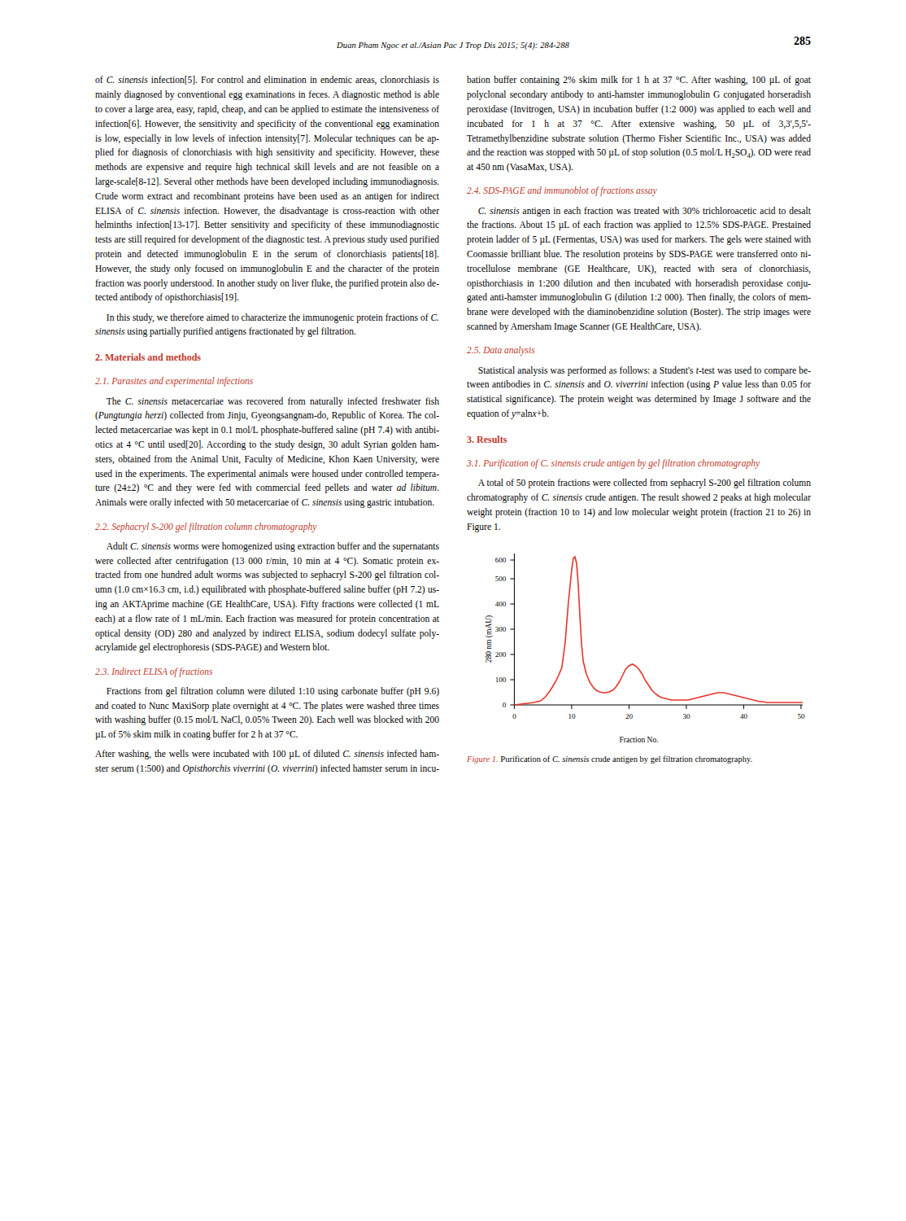285
Duan Pham Ngoc et al./Asian Pac J Trop Dis 2015; 5(4): 284-288
of C. sinensis infection[5]. For control and elimination in endemic areas, clonorchiasis is mainly diagnosed by conventional egg examinations in feces. A diagnostic method is able to cover a large area, easy, rapid, cheap, and can be applied to estimate the intensiveness of infection[6]. However, the sensitivity and specificity of the conventional egg examination is low, especially in low levels of infection intensity[7]. Molecular techniques can be applied for diagnosis of clonorchiasis with high sensitivity and specificity. However, these methods are expensive and require high technical skill levels and are not feasible on a large-scale[8-12]. Several other methods have been developed including immunodiagnosis. Crude worm extract and recombinant proteins have been used as an antigen for indirect ELISA of C. sinensis infection. However, the disadvantage is cross-reaction with other helminths infection[13-17]. Better sensitivity and specificity of these immunodiagnostic tests are still required for development of the diagnostic test. A previous study used purified protein and detected immunoglobulin E in the serum of clonorchiasis patients[18]. However, the study only focused on immunoglobulin E and the character of the protein fraction was poorly understood. In another study on liver fluke, the purified protein also detected antibody of opisthorchiasis[19].
In this study, we therefore aimed to characterize the immunogenic protein fractions of C. sinensis using partially purified antigens fractionated by gel filtration.
2. Materials and methods
2.1. Parasites and experimental infections
The C. sinensis metacercariae was recovered from naturally infected freshwater fish (Pungtungia herzi) collected from Jinju, Gyeongsangnam-do, Republic of Korea. The collected metacercariae was kept in 0.1 mol/L phosphate-buffered saline (pH 7.4) with antibiotics at 4 °C until used[20]. According to the study design, 30 adult Syrian golden hamsters, obtained from the Animal Unit, Faculty of Medicine, Khon Kaen University, were used in the experiments. The experimental animals were housed under controlled temperature (24±2) °C and they were fed with commercial feed pellets and water ad libitum. Animals were orally infected with 50 metacercariae of C. sinensis using gastric intubation.
2.2. Sephacryl S-200 gel filtration column chromatography
Adult C. sinensis worms were homogenized using extraction buffer and the supernatants were collected after centrifugation (13 000 r/min, 10 min at 4 °C). Somatic protein extracted from one hundred adult worms was subjected to sephacryl S-200 gel filtration column (1.0 cm×16.3 cm, i.d.) equilibrated with phosphate-buffered saline buffer (pH 7.2) using an AKTAprime machine (GE HealthCare, USA). Fifty fractions were collected (1 mL each) at a flow rate of 1 mL/min. Each fraction was measured for protein concentration at optical density (OD) 280 and analyzed by indirect ELISA, sodium dodecyl sulfate polyacrylamide gel electrophoresis (SDS-PAGE) and Western blot.
2.3. Indirect ELISA of fractions
Fractions from gel filtration column were diluted 1:10 using carbonate buffer (pH 9.6) and coated to Nunc MaxiSorp plate overnight at 4 °C. The plates were washed three times with washing buffer (0.15 mol/L NaCl, 0.05% Tween 20). Each well was blocked with 200 µL of 5% skim milk in coating buffer for 2 h at 37 °C.
After washing, the wells were incubated with 100 µL of diluted C. sinensis infected hamster serum (1:500) and Opisthorchis viverrini (O. viverrini) infected hamster serum in incubation buffer containing 2% skim milk for 1 h at 37 °C. After washing, 100 µL of goat polyclonal secondary antibody to anti-hamster immunoglobulin G conjugated horseradish peroxidase (Invitrogen, USA) in incubation buffer (1:2 000) was applied to each well and incubated for 1 h at 37 °C. After extensive washing, 50 µL of 3,3',5,5'-Tetramethylbenzidine substrate solution (Thermo Fisher Scientific Inc., USA) was added and the reaction was stopped with 50 µL of stop solution (0.5 mol/L H2SO4). OD were read at 450 nm (VasaMax, USA).
2.4. SDS-PAGE and immunoblot of fractions assay
C. sinensis antigen in each fraction was treated with 30% trichloroacetic acid to desalt the fractions. About 15 µL of each fraction was applied to 12.5% SDS-PAGE. Prestained protein ladder of 5 µL (Fermentas, USA) was used for markers. The gels were stained with Coomassie brilliant blue. The resolution proteins by SDS-PAGE were transferred onto nitrocellulose membrane (GE Healthcare, UK), reacted with sera of clonorchiasis, opisthorchiasis in 1:200 dilution and then incubated with horseradish peroxidase conjugated anti-hamster immunoglobulin G (dilution 1:2 000). Then finally, the colors of membrane were developed with the diaminobenzidine solution (Boster). The strip images were scanned by Amersham Image Scanner (GE HealthCare, USA).
2.5. Data analysis
Statistical analysis was performed as follows: a Student's t-test was used to compare between antibodies in C. sinensis and O. viverrini infection (using P value less than 0.05 for statistical significance). The protein weight was determined by Image J software and the equation of y=alnx+b.
3. Results
3.1. Purification of C. sinensis crude antigen by gel filtration chromatography
A total of 50 protein fractions were collected from sephacryl S-200 gel filtration column chromatography of C. sinensis crude antigen. The result showed 2 peaks at high molecular weight protein (fraction 10 to 14) and low molecular weight protein (fraction 21 to 26) in Figure 1.
280 nm (mAU)
0 100 200 300 400 500 600 0 10 20 30 40 50
Fraction No.
Figure 1. Purification of C. sinensis crude antigen by gel filtration chromatography.